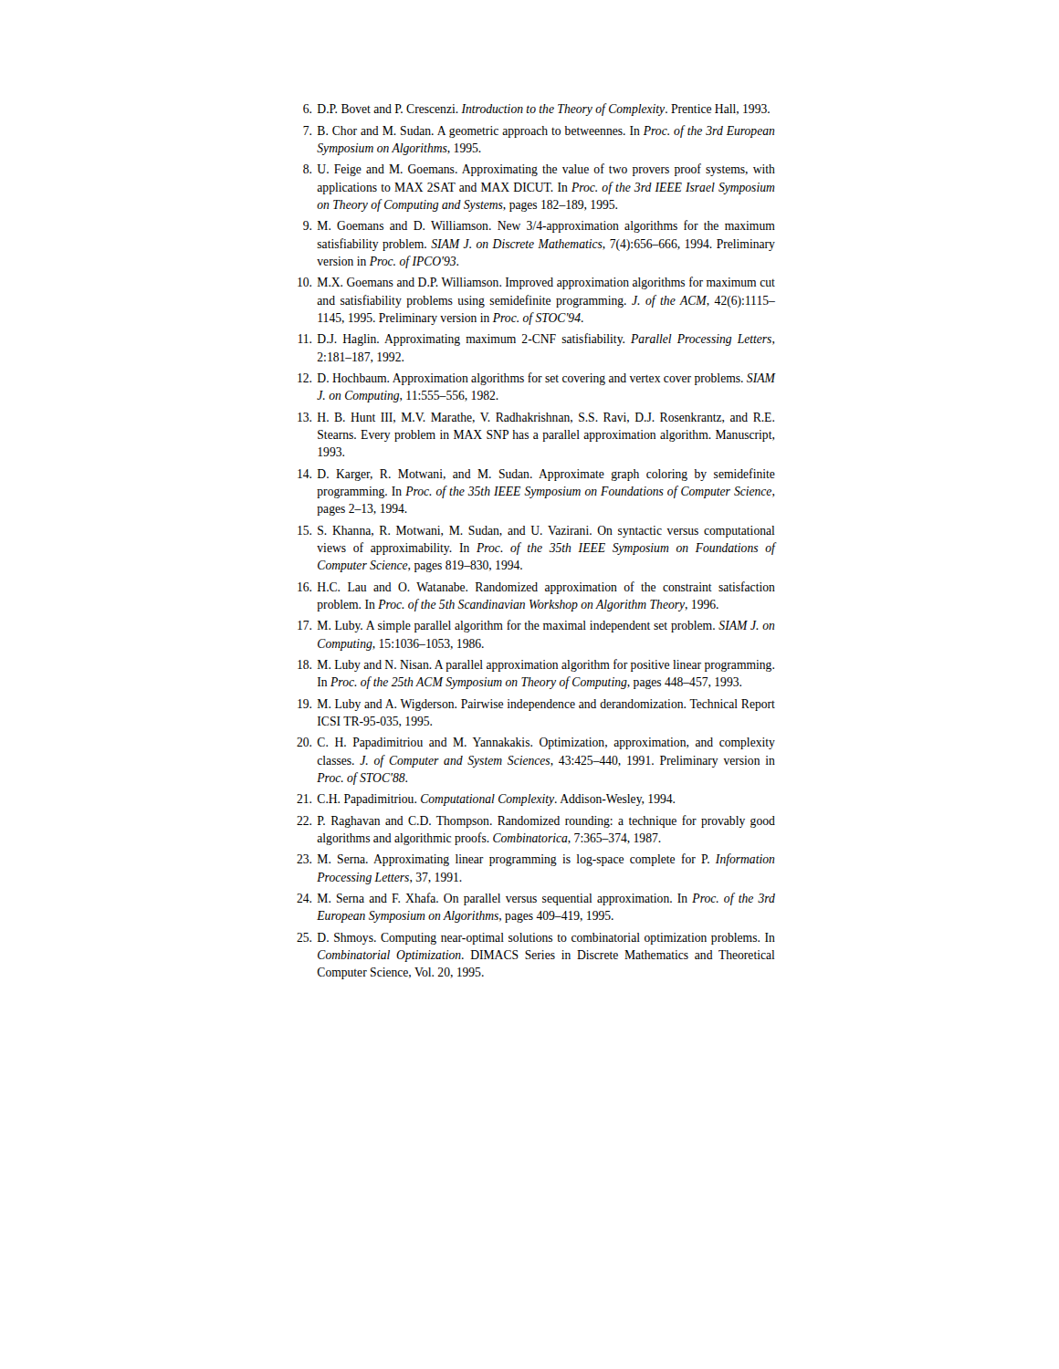6. D.P. Bovet and P. Crescenzi. Introduction to the Theory of Complexity. Prentice Hall, 1993.
7. B. Chor and M. Sudan. A geometric approach to betweennes. In Proc. of the 3rd European Symposium on Algorithms, 1995.
8. U. Feige and M. Goemans. Approximating the value of two provers proof systems, with applications to MAX 2SAT and MAX DICUT. In Proc. of the 3rd IEEE Israel Symposium on Theory of Computing and Systems, pages 182–189, 1995.
9. M. Goemans and D. Williamson. New 3/4-approximation algorithms for the maximum satisfiability problem. SIAM J. on Discrete Mathematics, 7(4):656–666, 1994. Preliminary version in Proc. of IPCO'93.
10. M.X. Goemans and D.P. Williamson. Improved approximation algorithms for maximum cut and satisfiability problems using semidefinite programming. J. of the ACM, 42(6):1115–1145, 1995. Preliminary version in Proc. of STOC'94.
11. D.J. Haglin. Approximating maximum 2-CNF satisfiability. Parallel Processing Letters, 2:181–187, 1992.
12. D. Hochbaum. Approximation algorithms for set covering and vertex cover problems. SIAM J. on Computing, 11:555–556, 1982.
13. H. B. Hunt III, M.V. Marathe, V. Radhakrishnan, S.S. Ravi, D.J. Rosenkrantz, and R.E. Stearns. Every problem in MAX SNP has a parallel approximation algorithm. Manuscript, 1993.
14. D. Karger, R. Motwani, and M. Sudan. Approximate graph coloring by semidefinite programming. In Proc. of the 35th IEEE Symposium on Foundations of Computer Science, pages 2–13, 1994.
15. S. Khanna, R. Motwani, M. Sudan, and U. Vazirani. On syntactic versus computational views of approximability. In Proc. of the 35th IEEE Symposium on Foundations of Computer Science, pages 819–830, 1994.
16. H.C. Lau and O. Watanabe. Randomized approximation of the constraint satisfaction problem. In Proc. of the 5th Scandinavian Workshop on Algorithm Theory, 1996.
17. M. Luby. A simple parallel algorithm for the maximal independent set problem. SIAM J. on Computing, 15:1036–1053, 1986.
18. M. Luby and N. Nisan. A parallel approximation algorithm for positive linear programming. In Proc. of the 25th ACM Symposium on Theory of Computing, pages 448–457, 1993.
19. M. Luby and A. Wigderson. Pairwise independence and derandomization. Technical Report ICSI TR-95-035, 1995.
20. C. H. Papadimitriou and M. Yannakakis. Optimization, approximation, and complexity classes. J. of Computer and System Sciences, 43:425–440, 1991. Preliminary version in Proc. of STOC'88.
21. C.H. Papadimitriou. Computational Complexity. Addison-Wesley, 1994.
22. P. Raghavan and C.D. Thompson. Randomized rounding: a technique for provably good algorithms and algorithmic proofs. Combinatorica, 7:365–374, 1987.
23. M. Serna. Approximating linear programming is log-space complete for P. Information Processing Letters, 37, 1991.
24. M. Serna and F. Xhafa. On parallel versus sequential approximation. In Proc. of the 3rd European Symposium on Algorithms, pages 409–419, 1995.
25. D. Shmoys. Computing near-optimal solutions to combinatorial optimization problems. In Combinatorial Optimization. DIMACS Series in Discrete Mathematics and Theoretical Computer Science, Vol. 20, 1995.